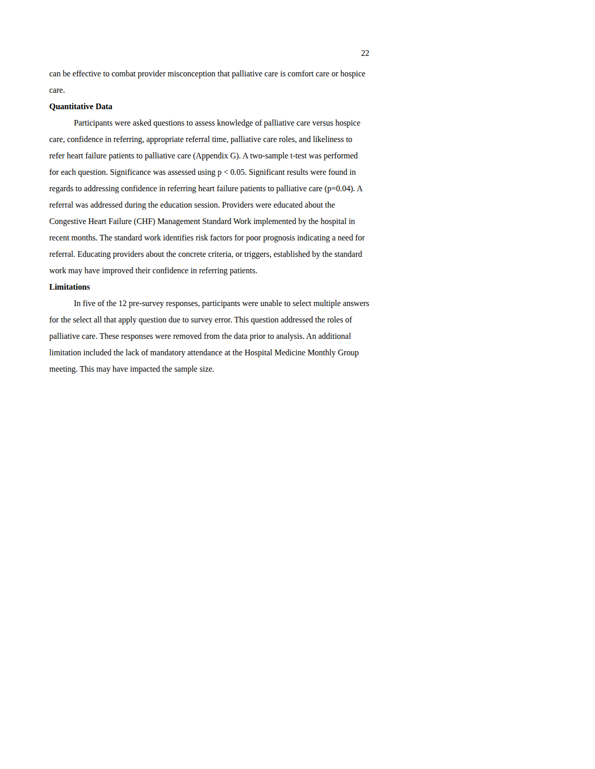22
can be effective to combat provider misconception that palliative care is comfort care or hospice care.
Quantitative Data
Participants were asked questions to assess knowledge of palliative care versus hospice care, confidence in referring, appropriate referral time, palliative care roles, and likeliness to refer heart failure patients to palliative care (Appendix G). A two-sample t-test was performed for each question. Significance was assessed using p < 0.05. Significant results were found in regards to addressing confidence in referring heart failure patients to palliative care (p=0.04). A referral was addressed during the education session. Providers were educated about the Congestive Heart Failure (CHF) Management Standard Work implemented by the hospital in recent months. The standard work identifies risk factors for poor prognosis indicating a need for referral. Educating providers about the concrete criteria, or triggers, established by the standard work may have improved their confidence in referring patients.
Limitations
In five of the 12 pre-survey responses, participants were unable to select multiple answers for the select all that apply question due to survey error. This question addressed the roles of palliative care. These responses were removed from the data prior to analysis. An additional limitation included the lack of mandatory attendance at the Hospital Medicine Monthly Group meeting. This may have impacted the sample size.